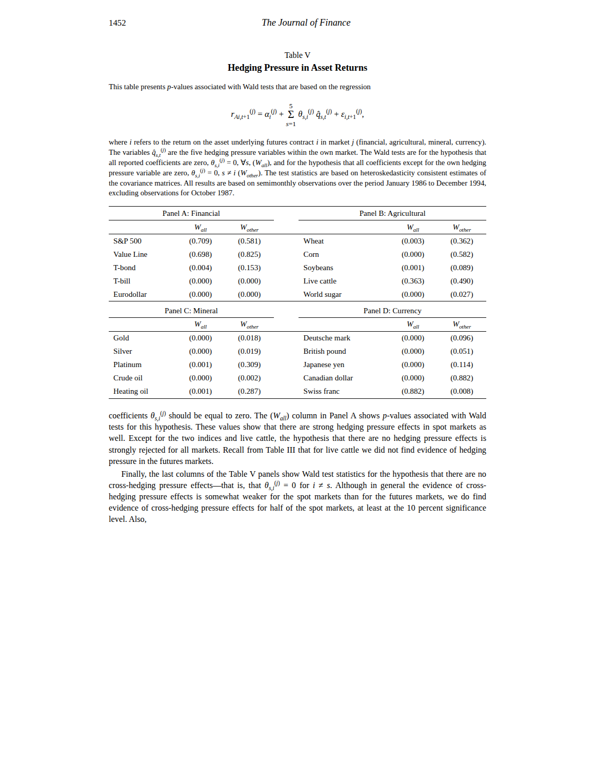1452 The Journal of Finance
Table V
Hedging Pressure in Asset Returns
This table presents p-values associated with Wald tests that are based on the regression
rAi,t+1(j) = αi(j) + 5
Σ
s=1 θs,i(j) q̂s,t(j) + εi,t+1(j),
where i refers to the return on the asset underlying futures contract i in market j (financial, agricultural, mineral, currency). The variables q̂s,t(j) are the five hedging pressure variables within the own market. The Wald tests are for the hypothesis that all reported coefficients are zero, θs,i(j) = 0, ∀s, (Wall), and for the hypothesis that all coefficients except for the own hedging pressure variable are zero, θs,i(j) = 0, s ≠ i (Wother). The test statistics are based on heteroskedasticity consistent estimates of the covariance matrices. All results are based on semimonthly observations over the period January 1986 to December 1994, excluding observations for October 1987.
| Panel A: Financial | | Panel B: Agricultural |
| --- | --- | --- |
| | W all | W other | | | W all | W other |
| S&P 500 | (0.709) | (0.581) | | Wheat | (0.003) | (0.362) |
| Value Line | (0.698) | (0.825) | | Corn | (0.000) | (0.582) |
| T-bond | (0.004) | (0.153) | | Soybeans | (0.001) | (0.089) |
| T-bill | (0.000) | (0.000) | | Live cattle | (0.363) | (0.490) |
| Eurodollar | (0.000) | (0.000) | | World sugar | (0.000) | (0.027) |
| Panel C: Mineral | | Panel D: Currency |
| | W all | W other | | | W all | W other |
| Gold | (0.000) | (0.018) | | Deutsche mark | (0.000) | (0.096) |
| Silver | (0.000) | (0.019) | | British pound | (0.000) | (0.051) |
| Platinum | (0.001) | (0.309) | | Japanese yen | (0.000) | (0.114) |
| Crude oil | (0.000) | (0.002) | | Canadian dollar | (0.000) | (0.882) |
| Heating oil | (0.001) | (0.287) | | Swiss franc | (0.882) | (0.008) |
coefficients θs,i(j) should be equal to zero. The (Wall) column in Panel A shows p-values associated with Wald tests for this hypothesis. These values show that there are strong hedging pressure effects in spot markets as well. Except for the two indices and live cattle, the hypothesis that there are no hedging pressure effects is strongly rejected for all markets. Recall from Table III that for live cattle we did not find evidence of hedging pressure in the futures markets.
Finally, the last columns of the Table V panels show Wald test statistics for the hypothesis that there are no cross-hedging pressure effects—that is, that θs,i(j) = 0 for i ≠ s. Although in general the evidence of cross-hedging pressure effects is somewhat weaker for the spot markets than for the futures markets, we do find evidence of cross-hedging pressure effects for half of the spot markets, at least at the 10 percent significance level. Also,